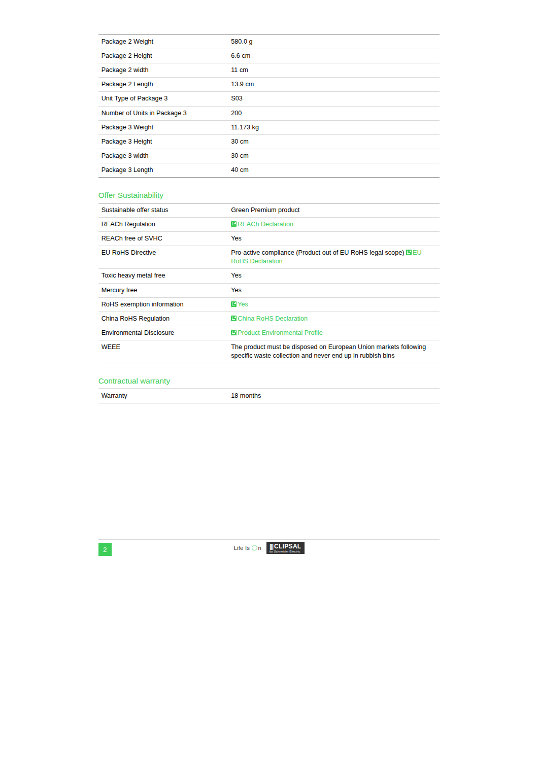| Package 2 Weight | 580.0 g |
| Package 2 Height | 6.6 cm |
| Package 2 width | 11 cm |
| Package 2 Length | 13.9 cm |
| Unit Type of Package 3 | S03 |
| Number of Units in Package 3 | 200 |
| Package 3 Weight | 11.173 kg |
| Package 3 Height | 30 cm |
| Package 3 width | 30 cm |
| Package 3 Length | 40 cm |
Offer Sustainability
| Sustainable offer status | Green Premium product |
| REACh Regulation | REACh Declaration |
| REACh free of SVHC | Yes |
| EU RoHS Directive | Pro-active compliance (Product out of EU RoHS legal scope) EU RoHS Declaration |
| Toxic heavy metal free | Yes |
| Mercury free | Yes |
| RoHS exemption information | Yes |
| China RoHS Regulation | China RoHS Declaration |
| Environmental Disclosure | Product Environmental Profile |
| WEEE | The product must be disposed on European Union markets following specific waste collection and never end up in rubbish bins |
Contractual warranty
| Warranty | 18 months |
2
Life Is n |||CLIPSALby Schneider Electric